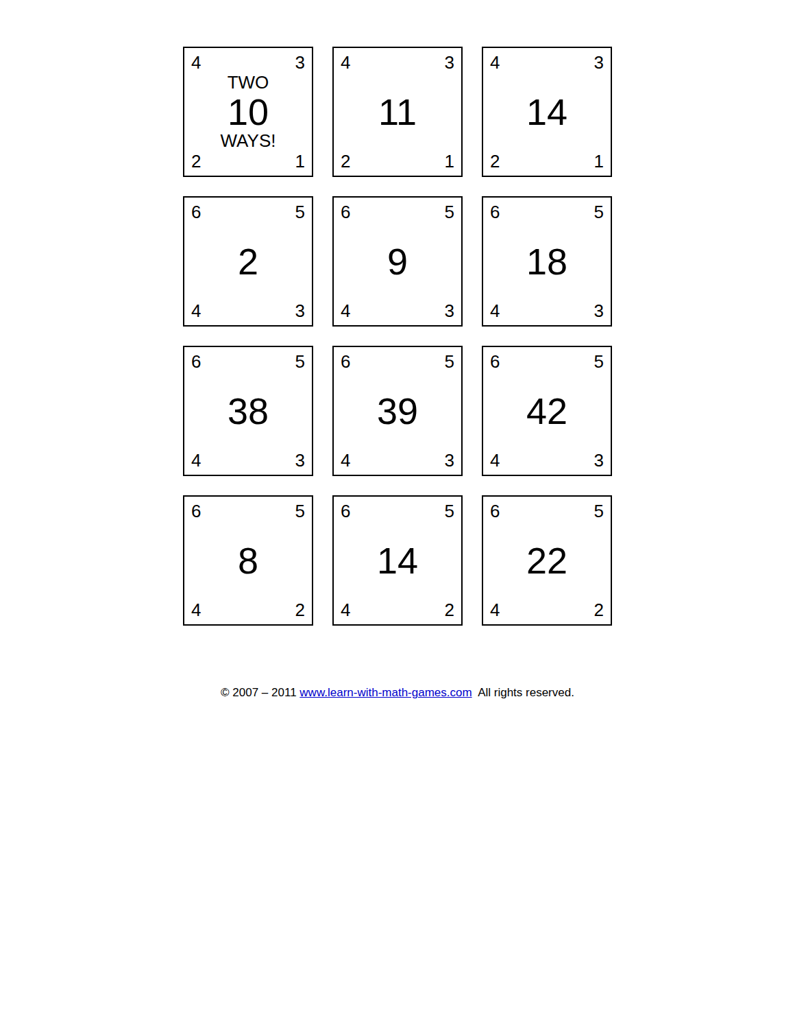| 4 3 TWO 10 WAYS! 2 1 | 4 3 11 2 1 | 4 3 14 2 1 |
| 6 5 2 4 3 | 6 5 9 4 3 | 6 5 18 4 3 |
| 6 5 38 4 3 | 6 5 39 4 3 | 6 5 42 4 3 |
| 6 5 8 4 2 | 6 5 14 4 2 | 6 5 22 4 2 |
© 2007 – 2011 www.learn-with-math-games.com All rights reserved.